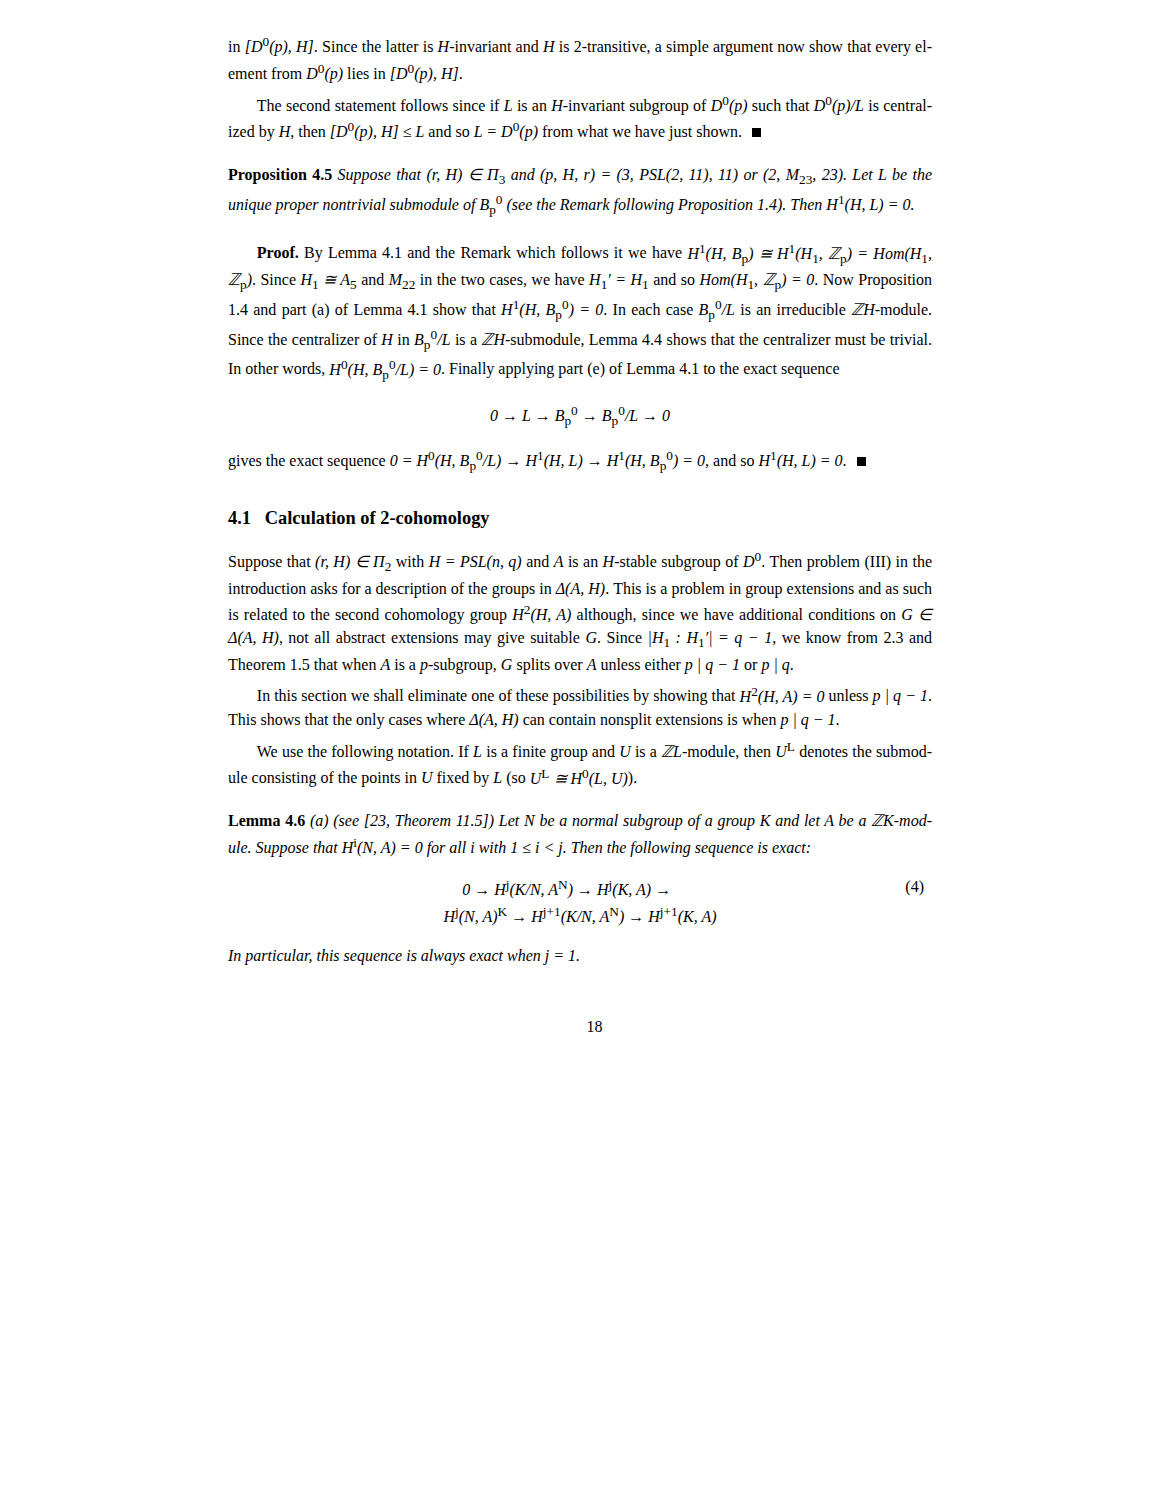in [D0(p), H]. Since the latter is H-invariant and H is 2-transitive, a simple argument now show that every element from D0(p) lies in [D0(p), H].
The second statement follows since if L is an H-invariant subgroup of D0(p) such that D0(p)/L is centralized by H, then [D0(p), H] ≤ L and so L = D0(p) from what we have just shown.
Proposition 4.5 Suppose that (r, H) ∈ Π3 and (p, H, r) = (3, PSL(2, 11), 11) or (2, M23, 23). Let L be the unique proper nontrivial submodule of Bp0 (see the Remark following Proposition 1.4). Then H1(H, L) = 0.
Proof. By Lemma 4.1 and the Remark which follows it we have H1(H, Bp) ≅ H1(H1, ℤp) = Hom(H1, ℤp). Since H1 ≅ A5 and M22 in the two cases, we have H1′ = H1 and so Hom(H1, ℤp) = 0. Now Proposition 1.4 and part (a) of Lemma 4.1 show that H1(H, Bp0) = 0. In each case Bp0/L is an irreducible ℤH-module. Since the centralizer of H in Bp0/L is a ℤH-submodule, Lemma 4.4 shows that the centralizer must be trivial. In other words, H0(H, Bp0/L) = 0. Finally applying part (e) of Lemma 4.1 to the exact sequence
0 → L → Bp0 → Bp0/L → 0
gives the exact sequence 0 = H0(H, Bp0/L) → H1(H, L) → H1(H, Bp0) = 0, and so H1(H, L) = 0.
4.1 Calculation of 2-cohomology
Suppose that (r, H) ∈ Π2 with H = PSL(n, q) and A is an H-stable subgroup of D0. Then problem (III) in the introduction asks for a description of the groups in Δ(A, H). This is a problem in group extensions and as such is related to the second cohomology group H2(H, A) although, since we have additional conditions on G ∈ Δ(A, H), not all abstract extensions may give suitable G. Since |H1 : H1′| = q − 1, we know from 2.3 and Theorem 1.5 that when A is a p-subgroup, G splits over A unless either p | q − 1 or p | q.
In this section we shall eliminate one of these possibilities by showing that H2(H, A) = 0 unless p | q − 1. This shows that the only cases where Δ(A, H) can contain nonsplit extensions is when p | q − 1.
We use the following notation. If L is a finite group and U is a ℤL-module, then UL denotes the submodule consisting of the points in U fixed by L (so UL ≅ H0(L, U)).
Lemma 4.6 (a) (see [23, Theorem 11.5]) Let N be a normal subgroup of a group K and let A be a ℤK-module. Suppose that Hi(N, A) = 0 for all i with 1 ≤ i < j. Then the following sequence is exact:
(4) 0 → Hj(K/N, AN) → Hj(K, A) → Hj(N, A)K → Hj+1(K/N, AN) → Hj+1(K, A)
In particular, this sequence is always exact when j = 1.
18